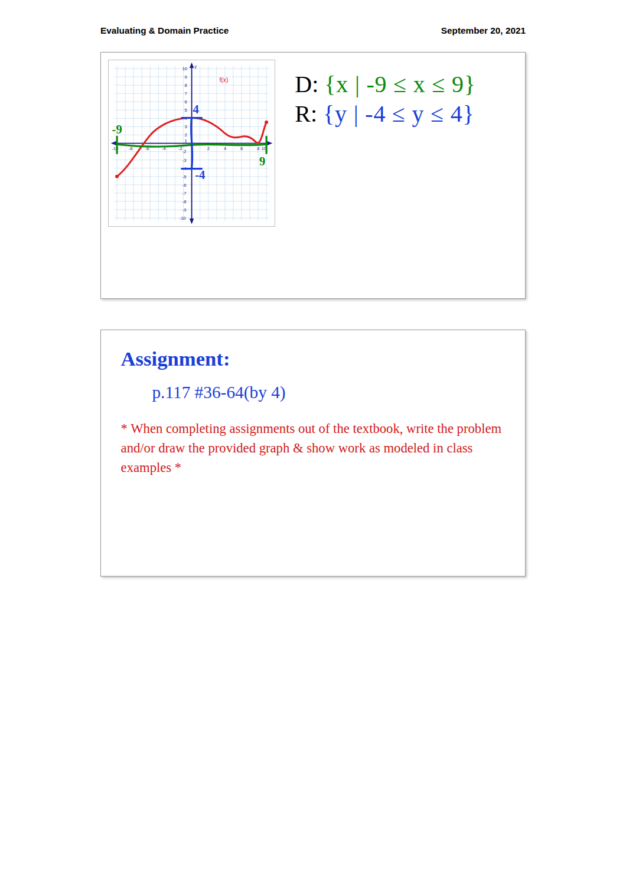Evaluating & Domain Practice September 20, 2021
y x 10 9 8 7 6 5 4 3 2 1 1 -2 -3 -4 -5 -6 -7 -8 -9 -10 -10 -8 -6 -4 -2 2 4 6 8 10 10 f(x) -9 9 4 -4
D: {x | -9 ≤ x ≤ 9}
R: {y | -4 ≤ y ≤ 4}
Assignment:
p.117 #36-64(by 4)
* When completing assignments out of the textbook, write the problem and/or draw the provided graph & show work as modeled in class examples *